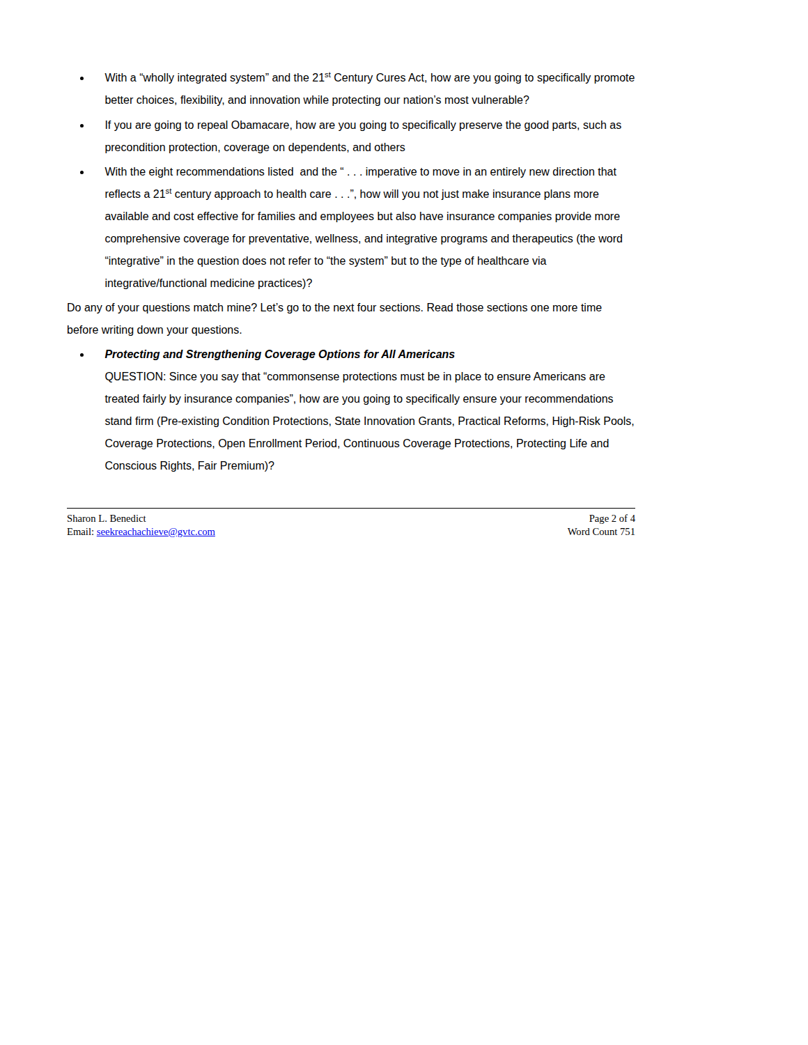With a “wholly integrated system” and the 21st Century Cures Act, how are you going to specifically promote better choices, flexibility, and innovation while protecting our nation’s most vulnerable?
If you are going to repeal Obamacare, how are you going to specifically preserve the good parts, such as precondition protection, coverage on dependents, and others
With the eight recommendations listed and the “ . . . imperative to move in an entirely new direction that reflects a 21st century approach to health care . . .”, how will you not just make insurance plans more available and cost effective for families and employees but also have insurance companies provide more comprehensive coverage for preventative, wellness, and integrative programs and therapeutics (the word “integrative” in the question does not refer to “the system” but to the type of healthcare via integrative/functional medicine practices)?
Do any of your questions match mine? Let’s go to the next four sections. Read those sections one more time before writing down your questions.
Protecting and Strengthening Coverage Options for All Americans
QUESTION: Since you say that “commonsense protections must be in place to ensure Americans are treated fairly by insurance companies”, how are you going to specifically ensure your recommendations stand firm (Pre-existing Condition Protections, State Innovation Grants, Practical Reforms, High-Risk Pools, Coverage Protections, Open Enrollment Period, Continuous Coverage Protections, Protecting Life and Conscious Rights, Fair Premium)?
Sharon L. Benedict
Email: seekreachachieve@gvtc.com
Page 2 of 4
Word Count 751